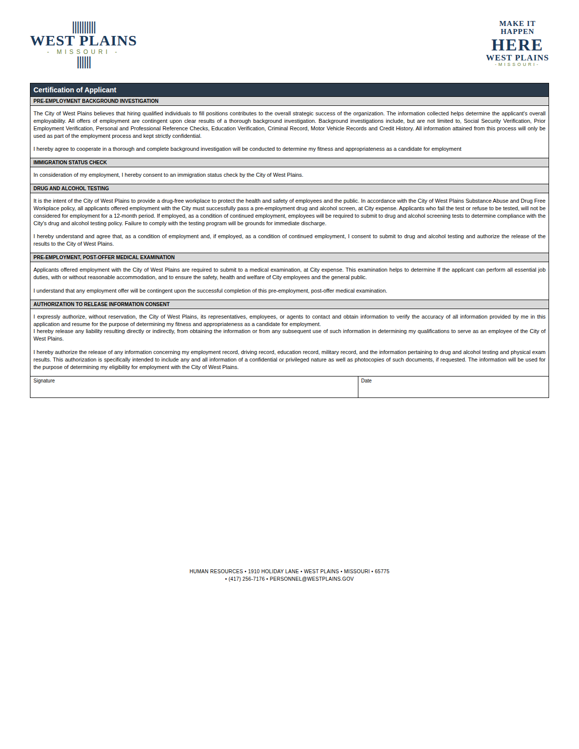||||||||||
WEST PLAINS
- MISSOURI -
||||||
MAKE IT
HAPPEN
HERE
WEST PLAINS
-MISSOURI-
Certification of Applicant
PRE-EMPLOYMENT BACKGROUND INVESTIGATION
The City of West Plains believes that hiring qualified individuals to fill positions contributes to the overall strategic success of the organization. The information collected helps determine the applicant's overall employability. All offers of employment are contingent upon clear results of a thorough background investigation. Background investigations include, but are not limited to, Social Security Verification, Prior Employment Verification, Personal and Professional Reference Checks, Education Verification, Criminal Record, Motor Vehicle Records and Credit History. All information attained from this process will only be used as part of the employment process and kept strictly confidential.
I hereby agree to cooperate in a thorough and complete background investigation will be conducted to determine my fitness and appropriateness as a candidate for employment
IMMIGRATION STATUS CHECK
In consideration of my employment, I hereby consent to an immigration status check by the City of West Plains.
DRUG AND ALCOHOL TESTING
It is the intent of the City of West Plains to provide a drug-free workplace to protect the health and safety of employees and the public. In accordance with the City of West Plains Substance Abuse and Drug Free Workplace policy, all applicants offered employment with the City must successfully pass a pre-employment drug and alcohol screen, at City expense. Applicants who fail the test or refuse to be tested, will not be considered for employment for a 12-month period. If employed, as a condition of continued employment, employees will be required to submit to drug and alcohol screening tests to determine compliance with the City's drug and alcohol testing policy. Failure to comply with the testing program will be grounds for immediate discharge.
I hereby understand and agree that, as a condition of employment and, if employed, as a condition of continued employment, I consent to submit to drug and alcohol testing and authorize the release of the results to the City of West Plains.
PRE-EMPLOYMENT, POST-OFFER MEDICAL EXAMINATION
Applicants offered employment with the City of West Plains are required to submit to a medical examination, at City expense. This examination helps to determine If the applicant can perform all essential job duties, with or without reasonable accommodation, and to ensure the safety, health and welfare of City employees and the general public.
I understand that any employment offer will be contingent upon the successful completion of this pre-employment, post-offer medical examination.
AUTHORIZATION TO RELEASE INFORMATION CONSENT
I expressly authorize, without reservation, the City of West Plains, its representatives, employees, or agents to contact and obtain information to verify the accuracy of all information provided by me in this application and resume for the purpose of determining my fitness and appropriateness as a candidate for employment.
I hereby release any liability resulting directly or indirectly, from obtaining the information or from any subsequent use of such information in determining my qualifications to serve as an employee of the City of West Plains.
I hereby authorize the release of any information concerning my employment record, driving record, education record, military record, and the information pertaining to drug and alcohol testing and physical exam results. This authorization is specifically intended to include any and all information of a confidential or privileged nature as well as photocopies of such documents, if requested. The information will be used for the purpose of determining my eligibility for employment with the City of West Plains.
Signature
Date
HUMAN RESOURCES • 1910 HOLIDAY LANE • WEST PLAINS • MISSOURI • 65775
• (417) 256-7176 • PERSONNEL@WESTPLAINS.GOV